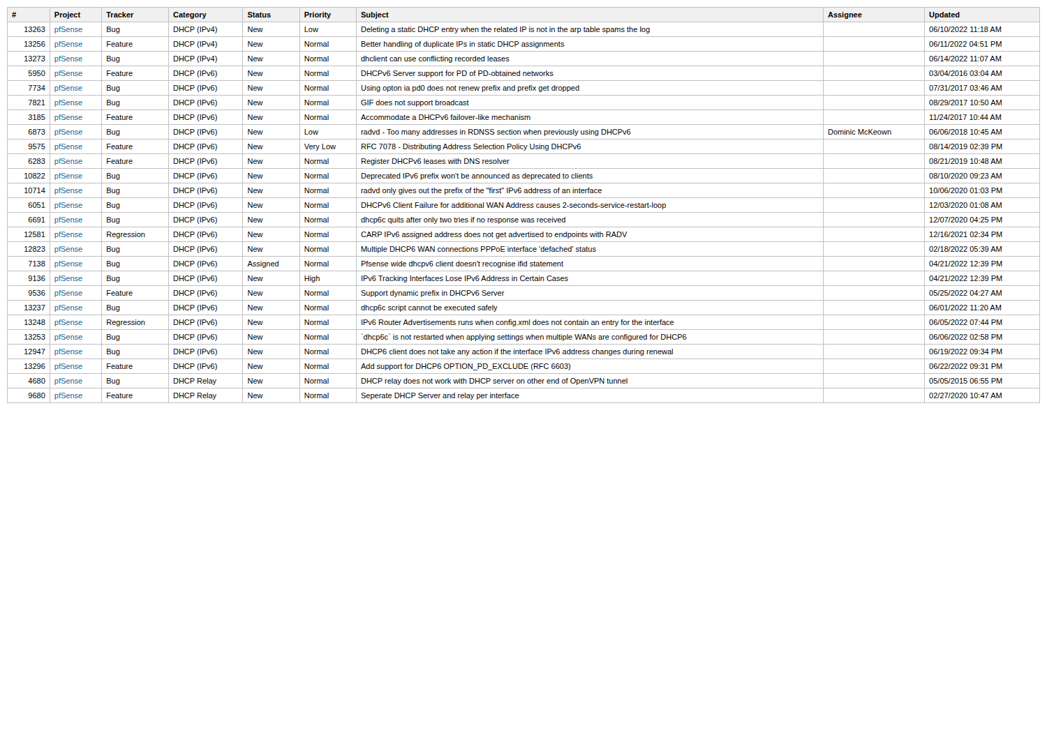| # | Project | Tracker | Category | Status | Priority | Subject | Assignee | Updated |
| --- | --- | --- | --- | --- | --- | --- | --- | --- |
| 13263 | pfSense | Bug | DHCP (IPv4) | New | Low | Deleting a static DHCP entry when the related IP is not in the arp table spams the log | | 06/10/2022 11:18 AM |
| 13256 | pfSense | Feature | DHCP (IPv4) | New | Normal | Better handling of duplicate IPs in static DHCP assignments | | 06/11/2022 04:51 PM |
| 13273 | pfSense | Bug | DHCP (IPv4) | New | Normal | dhclient can use conflicting recorded leases | | 06/14/2022 11:07 AM |
| 5950 | pfSense | Feature | DHCP (IPv6) | New | Normal | DHCPv6 Server support for PD of PD-obtained networks | | 03/04/2016 03:04 AM |
| 7734 | pfSense | Bug | DHCP (IPv6) | New | Normal | Using opton ia pd0 does not renew prefix and prefix get dropped | | 07/31/2017 03:46 AM |
| 7821 | pfSense | Bug | DHCP (IPv6) | New | Normal | GIF does not support broadcast | | 08/29/2017 10:50 AM |
| 3185 | pfSense | Feature | DHCP (IPv6) | New | Normal | Accommodate a DHCPv6 failover-like mechanism | | 11/24/2017 10:44 AM |
| 6873 | pfSense | Bug | DHCP (IPv6) | New | Low | radvd - Too many addresses in RDNSS section when previously using DHCPv6 | Dominic McKeown | 06/06/2018 10:45 AM |
| 9575 | pfSense | Feature | DHCP (IPv6) | New | Very Low | RFC 7078 - Distributing Address Selection Policy Using DHCPv6 | | 08/14/2019 02:39 PM |
| 6283 | pfSense | Feature | DHCP (IPv6) | New | Normal | Register DHCPv6 leases with DNS resolver | | 08/21/2019 10:48 AM |
| 10822 | pfSense | Bug | DHCP (IPv6) | New | Normal | Deprecated IPv6 prefix won't be announced as deprecated to clients | | 08/10/2020 09:23 AM |
| 10714 | pfSense | Bug | DHCP (IPv6) | New | Normal | radvd only gives out the prefix of the "first" IPv6 address of an interface | | 10/06/2020 01:03 PM |
| 6051 | pfSense | Bug | DHCP (IPv6) | New | Normal | DHCPv6 Client Failure for additional WAN Address causes 2-seconds-service-restart-loop | | 12/03/2020 01:08 AM |
| 6691 | pfSense | Bug | DHCP (IPv6) | New | Normal | dhcp6c quits after only two tries if no response was received | | 12/07/2020 04:25 PM |
| 12581 | pfSense | Regression | DHCP (IPv6) | New | Normal | CARP IPv6 assigned address does not get advertised to endpoints with RADV | | 12/16/2021 02:34 PM |
| 12823 | pfSense | Bug | DHCP (IPv6) | New | Normal | Multiple DHCP6 WAN connections PPPoE interface 'defached' status | | 02/18/2022 05:39 AM |
| 7138 | pfSense | Bug | DHCP (IPv6) | Assigned | Normal | Pfsense wide dhcpv6 client doesn't recognise ifid statement | | 04/21/2022 12:39 PM |
| 9136 | pfSense | Bug | DHCP (IPv6) | New | High | IPv6 Tracking Interfaces Lose IPv6 Address in Certain Cases | | 04/21/2022 12:39 PM |
| 9536 | pfSense | Feature | DHCP (IPv6) | New | Normal | Support dynamic prefix in DHCPv6 Server | | 05/25/2022 04:27 AM |
| 13237 | pfSense | Bug | DHCP (IPv6) | New | Normal | dhcp6c script cannot be executed safely | | 06/01/2022 11:20 AM |
| 13248 | pfSense | Regression | DHCP (IPv6) | New | Normal | IPv6 Router Advertisements runs when config.xml does not contain an entry for the interface | | 06/05/2022 07:44 PM |
| 13253 | pfSense | Bug | DHCP (IPv6) | New | Normal | `dhcp6c` is not restarted when applying settings when multiple WANs are configured for DHCP6 | | 06/06/2022 02:58 PM |
| 12947 | pfSense | Bug | DHCP (IPv6) | New | Normal | DHCP6 client does not take any action if the interface IPv6 address changes during renewal | | 06/19/2022 09:34 PM |
| 13296 | pfSense | Feature | DHCP (IPv6) | New | Normal | Add support for DHCP6 OPTION_PD_EXCLUDE (RFC 6603) | | 06/22/2022 09:31 PM |
| 4680 | pfSense | Bug | DHCP Relay | New | Normal | DHCP relay does not work with DHCP server on other end of OpenVPN tunnel | | 05/05/2015 06:55 PM |
| 9680 | pfSense | Feature | DHCP Relay | New | Normal | Seperate DHCP Server and relay per interface | | 02/27/2020 10:47 AM |